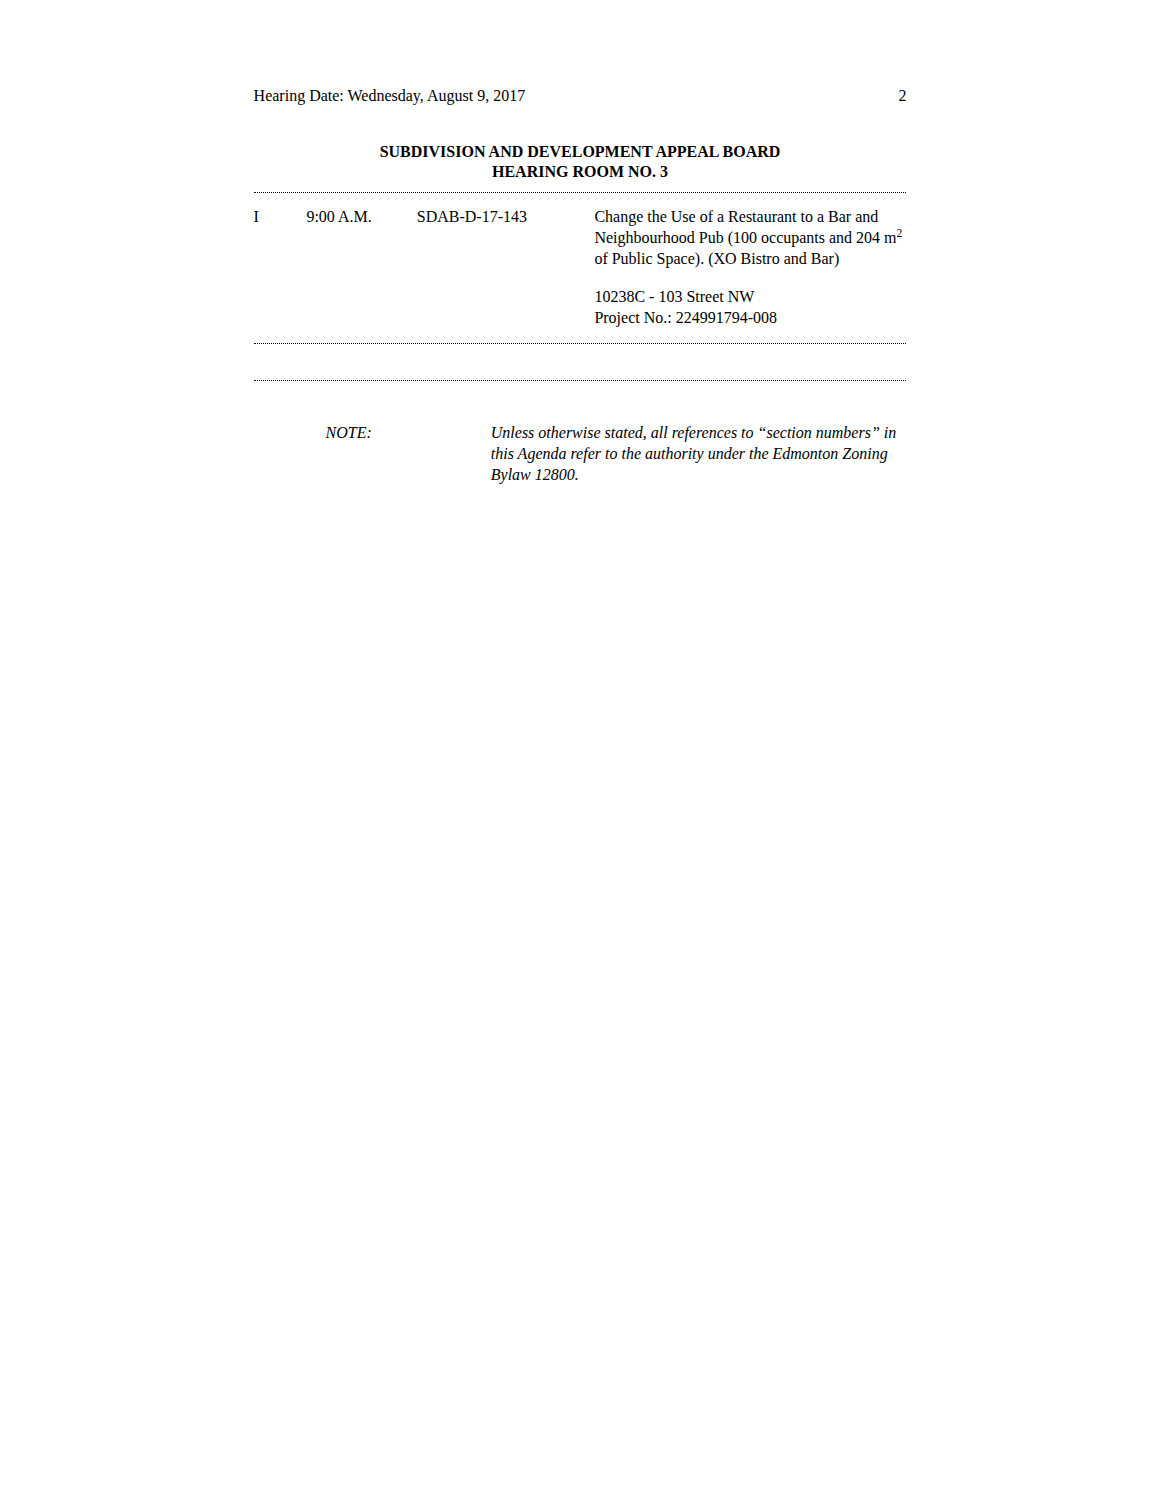Hearing Date: Wednesday, August 9, 2017 2
SUBDIVISION AND DEVELOPMENT APPEAL BOARD
HEARING ROOM NO. 3
| I | 9:00 A.M. | SDAB-D-17-143 | Change the Use of a Restaurant to a Bar and Neighbourhood Pub (100 occupants and 204 m 2 of Public Space). (XO Bistro and Bar) 10238C - 103 Street NW Project No.: 224991794-008 |
| NOTE: | Unless otherwise stated, all references to “section numbers” in this Agenda refer to the authority under the Edmonton Zoning Bylaw 12800. |